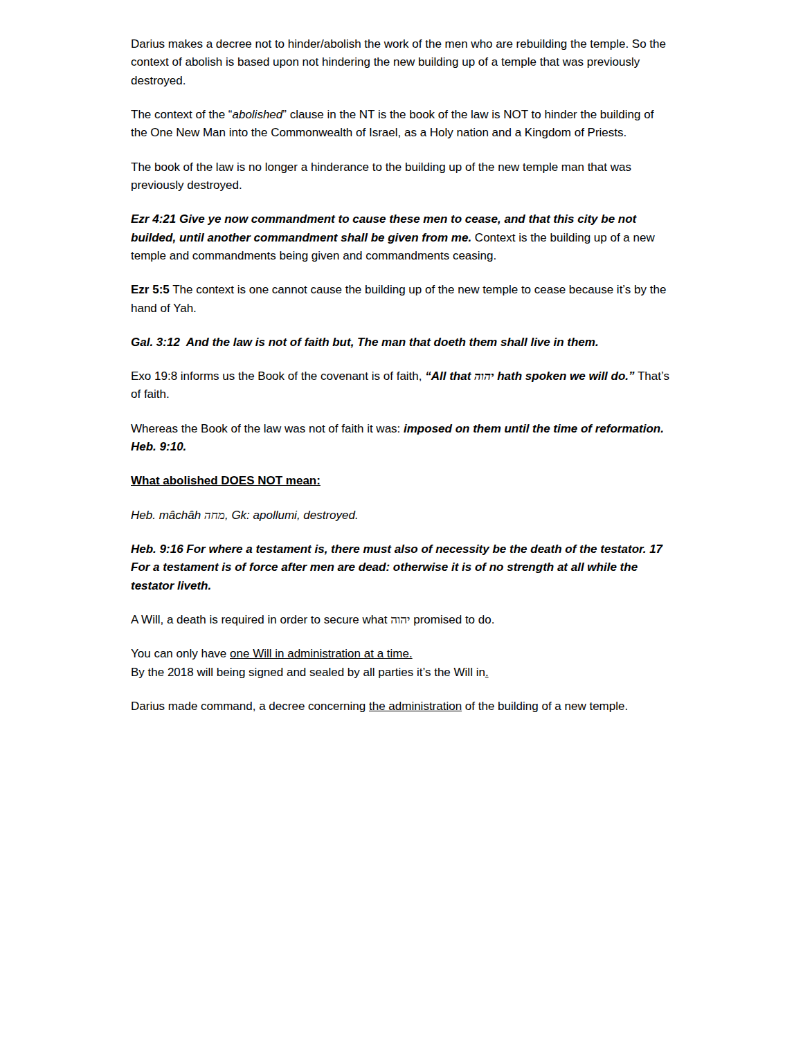Darius makes a decree not to hinder/abolish the work of the men who are rebuilding the temple. So the context of abolish is based upon not hindering the new building up of a temple that was previously destroyed.
The context of the “abolished” clause in the NT is the book of the law is NOT to hinder the building of the One New Man into the Commonwealth of Israel, as a Holy nation and a Kingdom of Priests.
The book of the law is no longer a hinderance to the building up of the new temple man that was previously destroyed.
Ezr 4:21 Give ye now commandment to cause these men to cease, and that this city be not builded, until another commandment shall be given from me. Context is the building up of a new temple and commandments being given and commandments ceasing.
Ezr 5:5 The context is one cannot cause the building up of the new temple to cease because it’s by the hand of Yah.
Gal. 3:12 And the law is not of faith but, The man that doeth them shall live in them.
Exo 19:8 informs us the Book of the covenant is of faith, “All that יהוה hath spoken we will do.” That’s of faith.
Whereas the Book of the law was not of faith it was: imposed on them until the time of reformation. Heb. 9:10.
What abolished DOES NOT mean:
Heb. mâchâh מחה, Gk: apollumi, destroyed.
Heb. 9:16 For where a testament is, there must also of necessity be the death of the testator. 17 For a testament is of force after men are dead: otherwise it is of no strength at all while the testator liveth.
A Will, a death is required in order to secure what יהוה promised to do.
You can only have one Will in administration at a time.
By the 2018 will being signed and sealed by all parties it’s the Will in.
Darius made command, a decree concerning the administration of the building of a new temple.